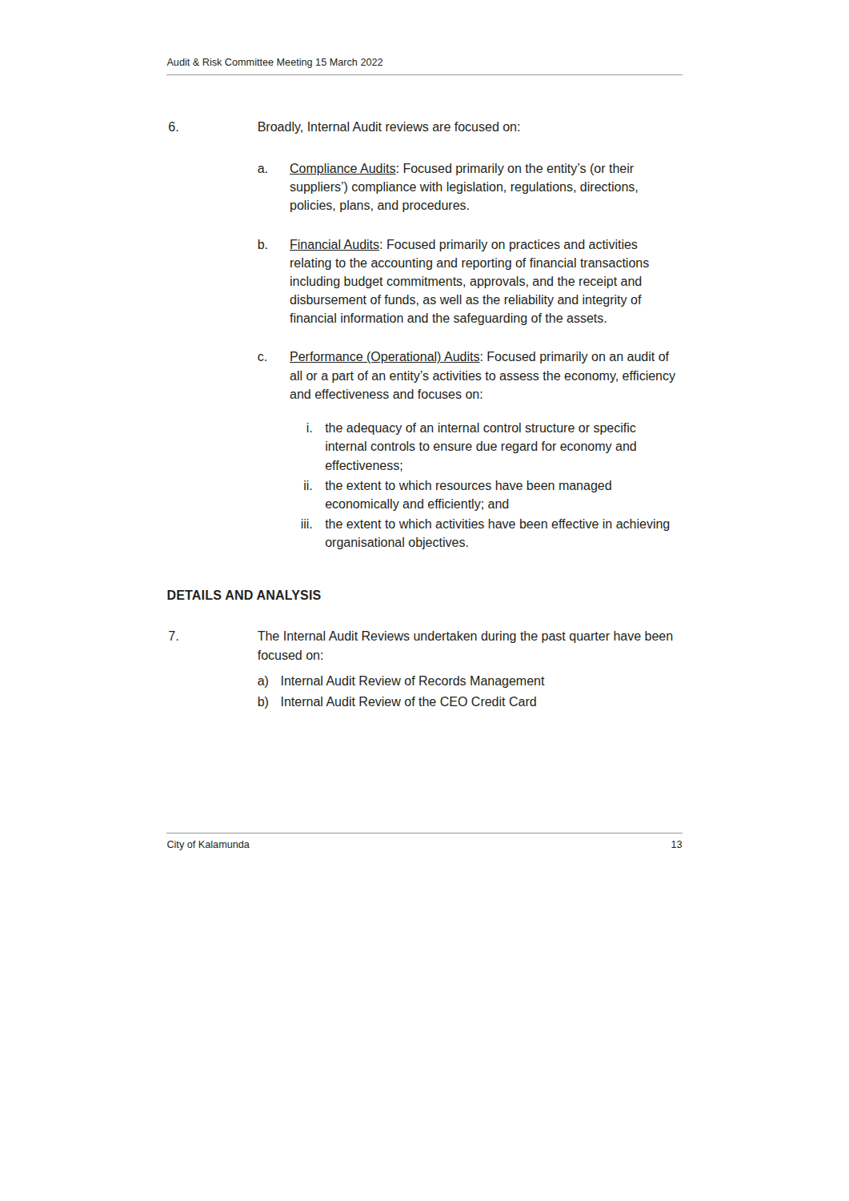Audit & Risk Committee Meeting 15 March 2022
6.
Broadly, Internal Audit reviews are focused on:
a.
Compliance Audits: Focused primarily on the entity’s (or their suppliers’) compliance with legislation, regulations, directions, policies, plans, and procedures.
b.
Financial Audits: Focused primarily on practices and activities relating to the accounting and reporting of financial transactions including budget commitments, approvals, and the receipt and disbursement of funds, as well as the reliability and integrity of financial information and the safeguarding of the assets.
c.
Performance (Operational) Audits: Focused primarily on an audit of all or a part of an entity’s activities to assess the economy, efficiency and effectiveness and focuses on:
i.
the adequacy of an internal control structure or specific internal controls to ensure due regard for economy and effectiveness;
ii.
the extent to which resources have been managed economically and efficiently; and
iii.
the extent to which activities have been effective in achieving organisational objectives.
DETAILS AND ANALYSIS
7.
The Internal Audit Reviews undertaken during the past quarter have been focused on:
a)
Internal Audit Review of Records Management
b)
Internal Audit Review of the CEO Credit Card
City of Kalamunda 13